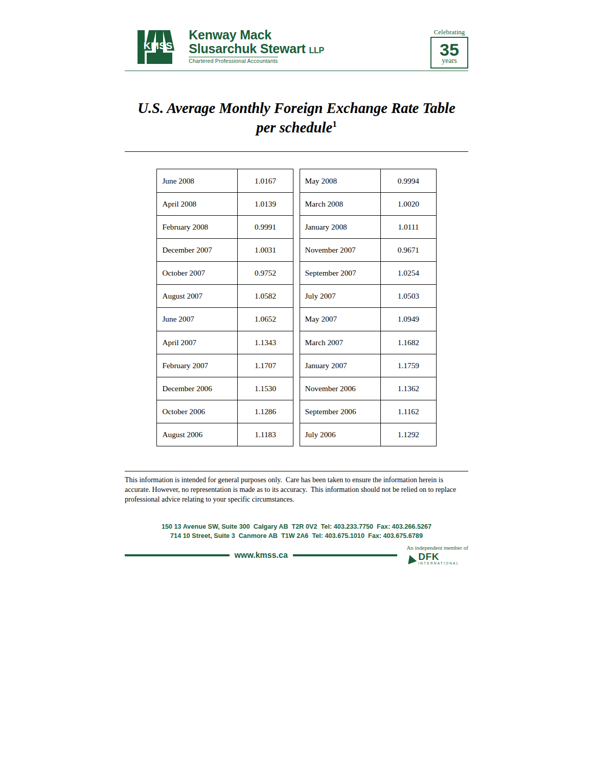KMSS
Kenway Mack
Slusarchuk Stewart LLP
Chartered Professional Accountants
Celebrating
35
years
U.S. Average Monthly Foreign Exchange Rate Table
per schedule1
| June 2008 | 1.0167 | | May 2008 | 0.9994 |
| April 2008 | 1.0139 | | March 2008 | 1.0020 |
| February 2008 | 0.9991 | | January 2008 | 1.0111 |
| December 2007 | 1.0031 | | November 2007 | 0.9671 |
| October 2007 | 0.9752 | | September 2007 | 1.0254 |
| August 2007 | 1.0582 | | July 2007 | 1.0503 |
| June 2007 | 1.0652 | | May 2007 | 1.0949 |
| April 2007 | 1.1343 | | March 2007 | 1.1682 |
| February 2007 | 1.1707 | | January 2007 | 1.1759 |
| December 2006 | 1.1530 | | November 2006 | 1.1362 |
| October 2006 | 1.1286 | | September 2006 | 1.1162 |
| August 2006 | 1.1183 | | July 2006 | 1.1292 |
This information is intended for general purposes only. Care has been taken to ensure the information herein is accurate. However, no representation is made as to its accuracy. This information should not be relied on to replace professional advice relating to your specific circumstances.
150 13 Avenue SW, Suite 300 Calgary AB T2R 0V2 Tel: 403.233.7750 Fax: 403.266.5267
714 10 Street, Suite 3 Canmore AB T1W 2A6 Tel: 403.675.1010 Fax: 403.675.6789
www.kmss.ca
An independent member of
DFK
INTERNATIONAL